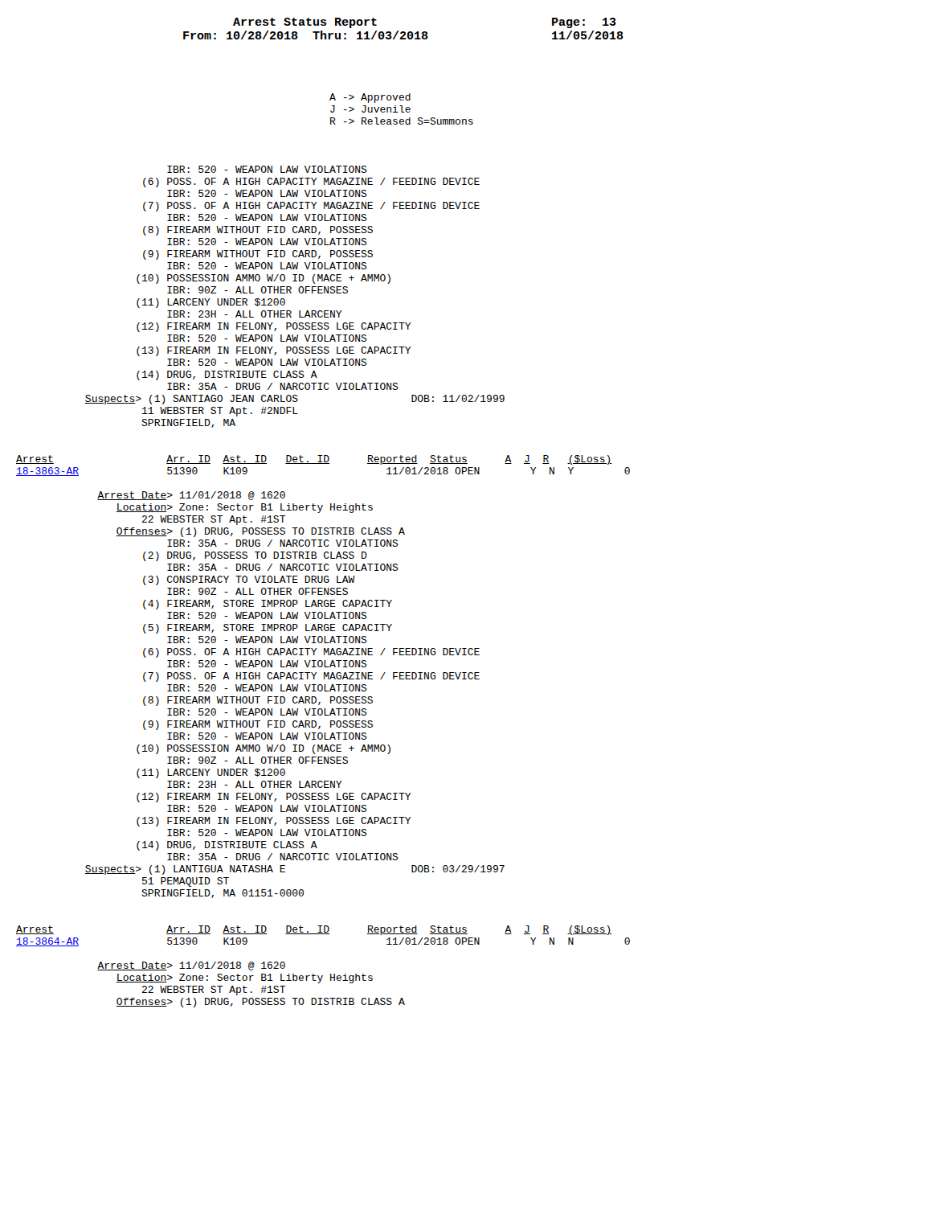Arrest Status Report Page: 13 From: 10/28/2018 Thru: 11/03/2018 11/05/2018 A -> Approved J -> Juvenile R -> Released S=Summons IBR: 520 - WEAPON LAW VIOLATIONS (6) POSS. OF A HIGH CAPACITY MAGAZINE / FEEDING DEVICE IBR: 520 - WEAPON LAW VIOLATIONS (7) POSS. OF A HIGH CAPACITY MAGAZINE / FEEDING DEVICE IBR: 520 - WEAPON LAW VIOLATIONS (8) FIREARM WITHOUT FID CARD, POSSESS IBR: 520 - WEAPON LAW VIOLATIONS (9) FIREARM WITHOUT FID CARD, POSSESS IBR: 520 - WEAPON LAW VIOLATIONS (10) POSSESSION AMMO W/O ID (MACE + AMMO) IBR: 90Z - ALL OTHER OFFENSES (11) LARCENY UNDER $1200 IBR: 23H - ALL OTHER LARCENY (12) FIREARM IN FELONY, POSSESS LGE CAPACITY IBR: 520 - WEAPON LAW VIOLATIONS (13) FIREARM IN FELONY, POSSESS LGE CAPACITY IBR: 520 - WEAPON LAW VIOLATIONS (14) DRUG, DISTRIBUTE CLASS A IBR: 35A - DRUG / NARCOTIC VIOLATIONS Suspects> (1) SANTIAGO JEAN CARLOS DOB: 11/02/1999 11 WEBSTER ST Apt. #2NDFL SPRINGFIELD, MA Arrest Arr. ID Ast. ID Det. ID Reported Status A J R ($Loss) 18-3863-AR 51390 K109 11/01/2018 OPEN Y N Y 0 Arrest Date> 11/01/2018 @ 1620 Location> Zone: Sector B1 Liberty Heights 22 WEBSTER ST Apt. #1ST Offenses> (1) DRUG, POSSESS TO DISTRIB CLASS A IBR: 35A - DRUG / NARCOTIC VIOLATIONS (2) DRUG, POSSESS TO DISTRIB CLASS D IBR: 35A - DRUG / NARCOTIC VIOLATIONS (3) CONSPIRACY TO VIOLATE DRUG LAW IBR: 90Z - ALL OTHER OFFENSES (4) FIREARM, STORE IMPROP LARGE CAPACITY IBR: 520 - WEAPON LAW VIOLATIONS (5) FIREARM, STORE IMPROP LARGE CAPACITY IBR: 520 - WEAPON LAW VIOLATIONS (6) POSS. OF A HIGH CAPACITY MAGAZINE / FEEDING DEVICE IBR: 520 - WEAPON LAW VIOLATIONS (7) POSS. OF A HIGH CAPACITY MAGAZINE / FEEDING DEVICE IBR: 520 - WEAPON LAW VIOLATIONS (8) FIREARM WITHOUT FID CARD, POSSESS IBR: 520 - WEAPON LAW VIOLATIONS (9) FIREARM WITHOUT FID CARD, POSSESS IBR: 520 - WEAPON LAW VIOLATIONS (10) POSSESSION AMMO W/O ID (MACE + AMMO) IBR: 90Z - ALL OTHER OFFENSES (11) LARCENY UNDER $1200 IBR: 23H - ALL OTHER LARCENY (12) FIREARM IN FELONY, POSSESS LGE CAPACITY IBR: 520 - WEAPON LAW VIOLATIONS (13) FIREARM IN FELONY, POSSESS LGE CAPACITY IBR: 520 - WEAPON LAW VIOLATIONS (14) DRUG, DISTRIBUTE CLASS A IBR: 35A - DRUG / NARCOTIC VIOLATIONS Suspects> (1) LANTIGUA NATASHA E DOB: 03/29/1997 51 PEMAQUID ST SPRINGFIELD, MA 01151-0000 Arrest Arr. ID Ast. ID Det. ID Reported Status A J R ($Loss) 18-3864-AR 51390 K109 11/01/2018 OPEN Y N N 0 Arrest Date> 11/01/2018 @ 1620 Location> Zone: Sector B1 Liberty Heights 22 WEBSTER ST Apt. #1ST Offenses> (1) DRUG, POSSESS TO DISTRIB CLASS A